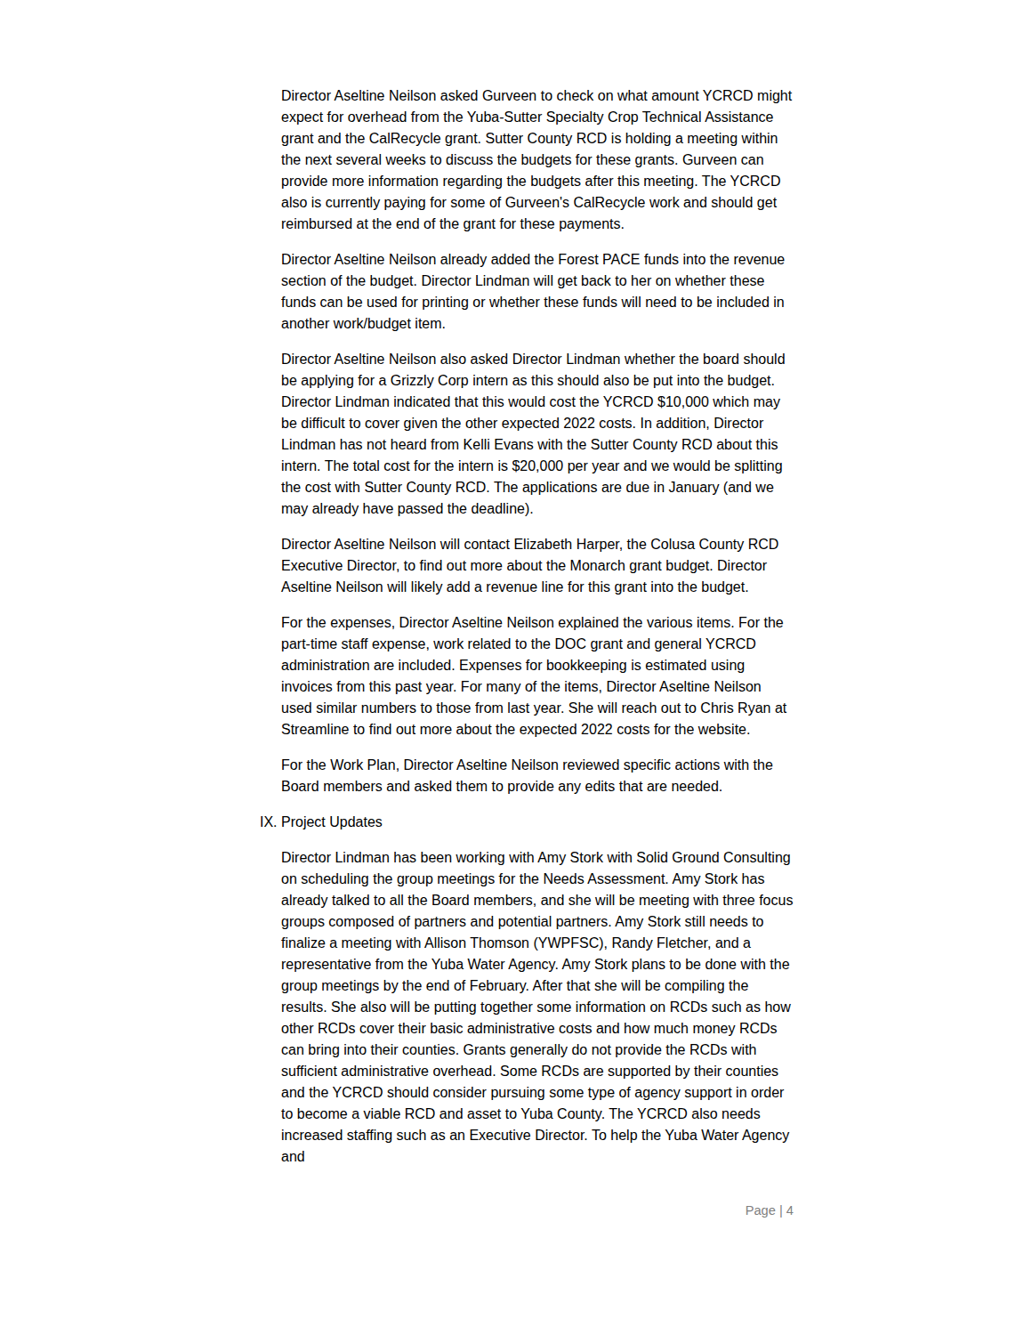Director Aseltine Neilson asked Gurveen to check on what amount YCRCD might expect for overhead from the Yuba-Sutter Specialty Crop Technical Assistance grant and the CalRecycle grant. Sutter County RCD is holding a meeting within the next several weeks to discuss the budgets for these grants. Gurveen can provide more information regarding the budgets after this meeting. The YCRCD also is currently paying for some of Gurveen's CalRecycle work and should get reimbursed at the end of the grant for these payments.
Director Aseltine Neilson already added the Forest PACE funds into the revenue section of the budget. Director Lindman will get back to her on whether these funds can be used for printing or whether these funds will need to be included in another work/budget item.
Director Aseltine Neilson also asked Director Lindman whether the board should be applying for a Grizzly Corp intern as this should also be put into the budget. Director Lindman indicated that this would cost the YCRCD $10,000 which may be difficult to cover given the other expected 2022 costs. In addition, Director Lindman has not heard from Kelli Evans with the Sutter County RCD about this intern. The total cost for the intern is $20,000 per year and we would be splitting the cost with Sutter County RCD. The applications are due in January (and we may already have passed the deadline).
Director Aseltine Neilson will contact Elizabeth Harper, the Colusa County RCD Executive Director, to find out more about the Monarch grant budget. Director Aseltine Neilson will likely add a revenue line for this grant into the budget.
For the expenses, Director Aseltine Neilson explained the various items. For the part-time staff expense, work related to the DOC grant and general YCRCD administration are included. Expenses for bookkeeping is estimated using invoices from this past year. For many of the items, Director Aseltine Neilson used similar numbers to those from last year. She will reach out to Chris Ryan at Streamline to find out more about the expected 2022 costs for the website.
For the Work Plan, Director Aseltine Neilson reviewed specific actions with the Board members and asked them to provide any edits that are needed.
Project Updates
Director Lindman has been working with Amy Stork with Solid Ground Consulting on scheduling the group meetings for the Needs Assessment. Amy Stork has already talked to all the Board members, and she will be meeting with three focus groups composed of partners and potential partners. Amy Stork still needs to finalize a meeting with Allison Thomson (YWPFSC), Randy Fletcher, and a representative from the Yuba Water Agency. Amy Stork plans to be done with the group meetings by the end of February. After that she will be compiling the results. She also will be putting together some information on RCDs such as how other RCDs cover their basic administrative costs and how much money RCDs can bring into their counties. Grants generally do not provide the RCDs with sufficient administrative overhead. Some RCDs are supported by their counties and the YCRCD should consider pursuing some type of agency support in order to become a viable RCD and asset to Yuba County. The YCRCD also needs increased staffing such as an Executive Director. To help the Yuba Water Agency and
Page | 4